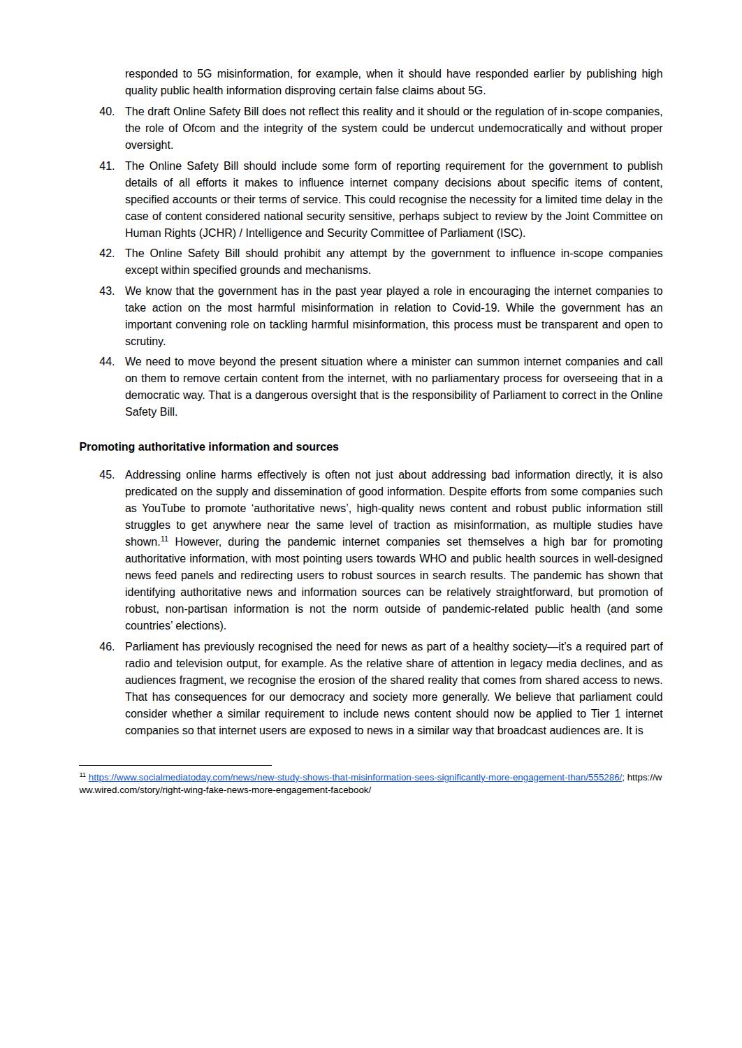responded to 5G misinformation, for example, when it should have responded earlier by publishing high quality public health information disproving certain false claims about 5G.
40. The draft Online Safety Bill does not reflect this reality and it should or the regulation of in-scope companies, the role of Ofcom and the integrity of the system could be undercut undemocratically and without proper oversight.
41. The Online Safety Bill should include some form of reporting requirement for the government to publish details of all efforts it makes to influence internet company decisions about specific items of content, specified accounts or their terms of service. This could recognise the necessity for a limited time delay in the case of content considered national security sensitive, perhaps subject to review by the Joint Committee on Human Rights (JCHR) / Intelligence and Security Committee of Parliament (ISC).
42. The Online Safety Bill should prohibit any attempt by the government to influence in-scope companies except within specified grounds and mechanisms.
43. We know that the government has in the past year played a role in encouraging the internet companies to take action on the most harmful misinformation in relation to Covid-19. While the government has an important convening role on tackling harmful misinformation, this process must be transparent and open to scrutiny.
44. We need to move beyond the present situation where a minister can summon internet companies and call on them to remove certain content from the internet, with no parliamentary process for overseeing that in a democratic way. That is a dangerous oversight that is the responsibility of Parliament to correct in the Online Safety Bill.
Promoting authoritative information and sources
45. Addressing online harms effectively is often not just about addressing bad information directly, it is also predicated on the supply and dissemination of good information. Despite efforts from some companies such as YouTube to promote ‘authoritative news’, high-quality news content and robust public information still struggles to get anywhere near the same level of traction as misinformation, as multiple studies have shown.11 However, during the pandemic internet companies set themselves a high bar for promoting authoritative information, with most pointing users towards WHO and public health sources in well-designed news feed panels and redirecting users to robust sources in search results. The pandemic has shown that identifying authoritative news and information sources can be relatively straightforward, but promotion of robust, non-partisan information is not the norm outside of pandemic-related public health (and some countries’ elections).
46. Parliament has previously recognised the need for news as part of a healthy society—it’s a required part of radio and television output, for example. As the relative share of attention in legacy media declines, and as audiences fragment, we recognise the erosion of the shared reality that comes from shared access to news. That has consequences for our democracy and society more generally. We believe that parliament could consider whether a similar requirement to include news content should now be applied to Tier 1 internet companies so that internet users are exposed to news in a similar way that broadcast audiences are. It is
11 https://www.socialmediatoday.com/news/new-study-shows-that-misinformation-sees-significantly-more-engagement-than/555286/; https://www.wired.com/story/right-wing-fake-news-more-engagement-facebook/